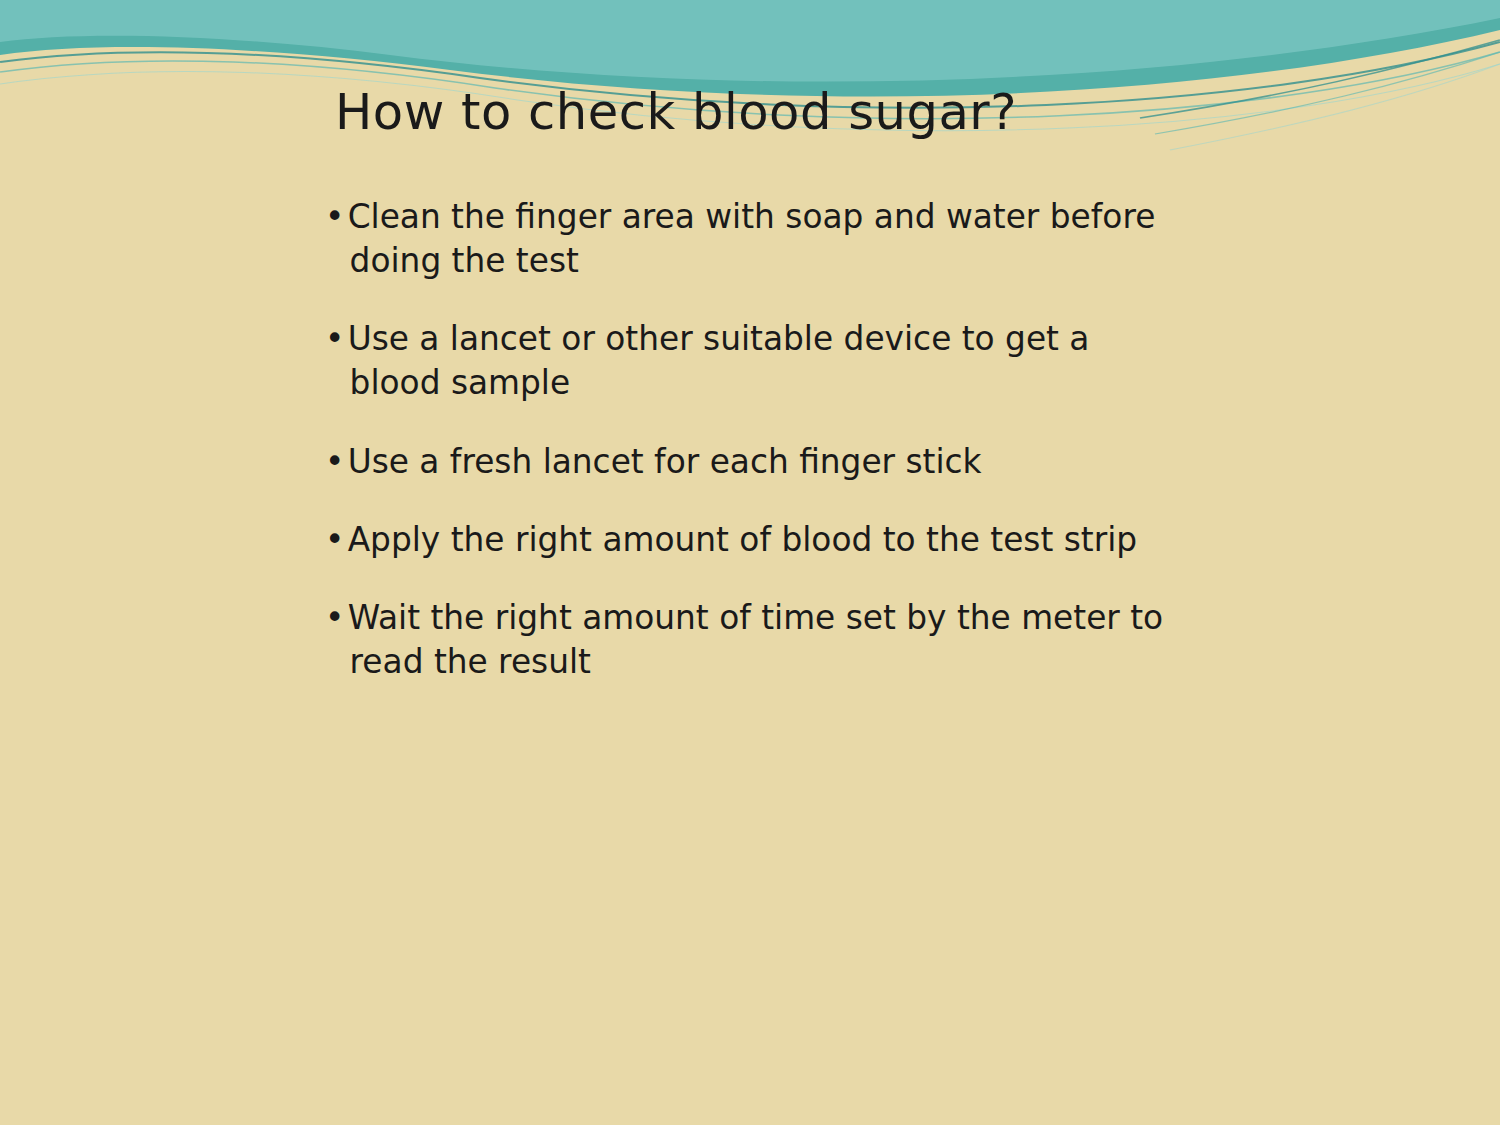How to check blood sugar?
Clean the finger area with soap and water before doing the test
Use a lancet or other suitable device to get a blood sample
Use a fresh lancet for each finger stick
Apply the right amount of blood to the test strip
Wait the right amount of time set by the meter to read the result